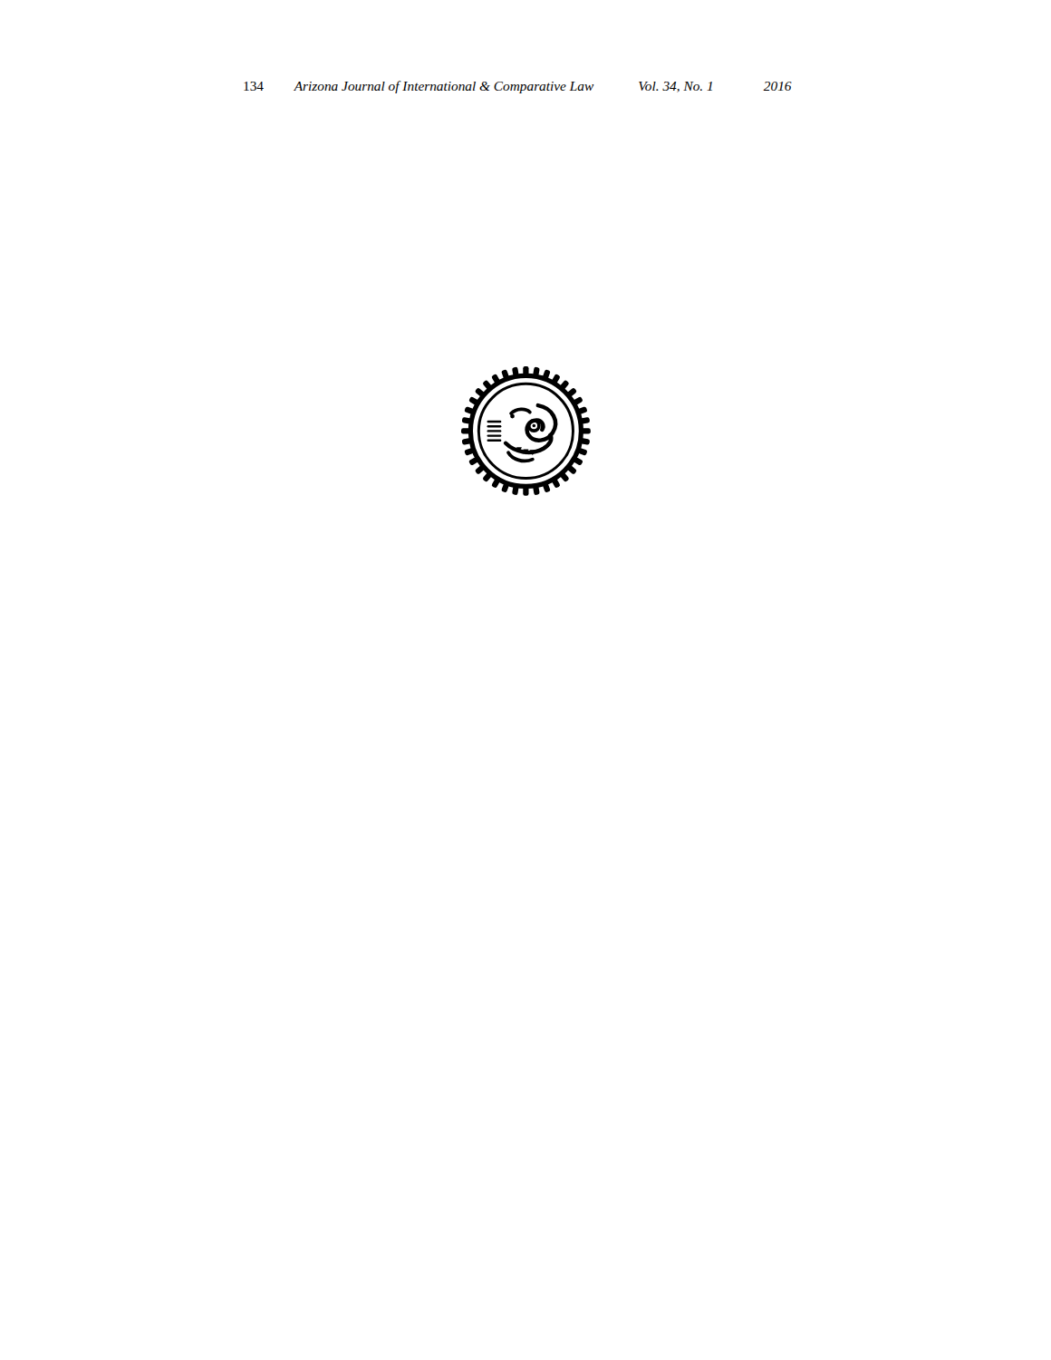134 Arizona Journal of International & Comparative Law Vol. 34, No. 1 2016